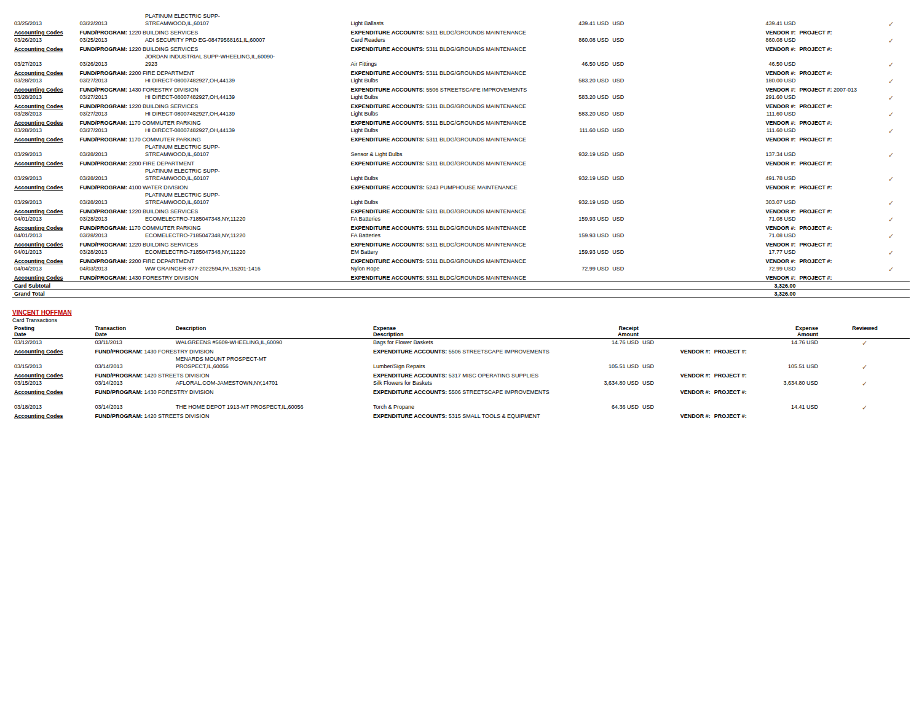| | | PLATINUM ELECTRIC SUPP- | | | | | | |
| 03/25/2013 | 03/22/2013 | STREAMWOOD,IL,60107 | Light Ballasts | 439.41 USD | USD | 439.41 USD | | ✓ |
| Accounting Codes | FUND/PROGRAM: 1220 BUILDING SERVICES | EXPENDITURE ACCOUNTS: 5311 BLDG/GROUNDS MAINTENANCE | VENDOR #: | PROJECT #: | |
| 03/26/2013 | 03/25/2013 | ADI SECURITY PRD EG-08479568161,IL,60007 | Card Readers | 860.08 USD | USD | 860.08 USD | | ✓ |
| Accounting Codes | FUND/PROGRAM: 1220 BUILDING SERVICES | EXPENDITURE ACCOUNTS: 5311 BLDG/GROUNDS MAINTENANCE | VENDOR #: | PROJECT #: | |
| | | JORDAN INDUSTRIAL SUPP-WHEELING,IL,60090- | | | | | | |
| 03/27/2013 | 03/26/2013 | 2923 | Air Fittings | 46.50 USD | USD | 46.50 USD | | ✓ |
| Accounting Codes | FUND/PROGRAM: 2200 FIRE DEPARTMENT | EXPENDITURE ACCOUNTS: 5311 BLDG/GROUNDS MAINTENANCE | VENDOR #: | PROJECT #: | |
| 03/28/2013 | 03/27/2013 | HI DIRECT-08007482927,OH,44139 | Light Bulbs | 583.20 USD | USD | 180.00 USD | | ✓ |
| Accounting Codes | FUND/PROGRAM: 1430 FORESTRY DIVISION | EXPENDITURE ACCOUNTS: 5506 STREETSCAPE IMPROVEMENTS | VENDOR #: | PROJECT #: 2007-013 | |
| 03/28/2013 | 03/27/2013 | HI DIRECT-08007482927,OH,44139 | Light Bulbs | 583.20 USD | USD | 291.60 USD | | ✓ |
| Accounting Codes | FUND/PROGRAM: 1220 BUILDING SERVICES | EXPENDITURE ACCOUNTS: 5311 BLDG/GROUNDS MAINTENANCE | VENDOR #: | PROJECT #: | |
| 03/28/2013 | 03/27/2013 | HI DIRECT-08007482927,OH,44139 | Light Bulbs | 583.20 USD | USD | 111.60 USD | | ✓ |
| Accounting Codes | FUND/PROGRAM: 1170 COMMUTER PARKING | EXPENDITURE ACCOUNTS: 5311 BLDG/GROUNDS MAINTENANCE | VENDOR #: | PROJECT #: | |
| 03/28/2013 | 03/27/2013 | HI DIRECT-08007482927,OH,44139 | Light Bulbs | 111.60 USD | USD | 111.60 USD | | ✓ |
| Accounting Codes | FUND/PROGRAM: 1170 COMMUTER PARKING | EXPENDITURE ACCOUNTS: 5311 BLDG/GROUNDS MAINTENANCE | VENDOR #: | PROJECT #: | |
| | | PLATINUM ELECTRIC SUPP- | | | | | | |
| 03/29/2013 | 03/28/2013 | STREAMWOOD,IL,60107 | Sensor & Light Bulbs | 932.19 USD | USD | 137.34 USD | | ✓ |
| Accounting Codes | FUND/PROGRAM: 2200 FIRE DEPARTMENT | EXPENDITURE ACCOUNTS: 5311 BLDG/GROUNDS MAINTENANCE | VENDOR #: | PROJECT #: | |
| | | PLATINUM ELECTRIC SUPP- | | | | | | |
| 03/29/2013 | 03/28/2013 | STREAMWOOD,IL,60107 | Light Bulbs | 932.19 USD | USD | 491.78 USD | | ✓ |
| Accounting Codes | FUND/PROGRAM: 4100 WATER DIVISION | EXPENDITURE ACCOUNTS: 5243 PUMPHOUSE MAINTENANCE | VENDOR #: | PROJECT #: | |
| | | PLATINUM ELECTRIC SUPP- | | | | | | |
| 03/29/2013 | 03/28/2013 | STREAMWOOD,IL,60107 | Light Bulbs | 932.19 USD | USD | 303.07 USD | | ✓ |
| Accounting Codes | FUND/PROGRAM: 1220 BUILDING SERVICES | EXPENDITURE ACCOUNTS: 5311 BLDG/GROUNDS MAINTENANCE | VENDOR #: | PROJECT #: | |
| 04/01/2013 | 03/28/2013 | ECOMELECTRO-7185047348,NY,11220 | FA Batteries | 159.93 USD | USD | 71.08 USD | | ✓ |
| Accounting Codes | FUND/PROGRAM: 1170 COMMUTER PARKING | EXPENDITURE ACCOUNTS: 5311 BLDG/GROUNDS MAINTENANCE | VENDOR #: | PROJECT #: | |
| 04/01/2013 | 03/28/2013 | ECOMELECTRO-7185047348,NY,11220 | FA Batteries | 159.93 USD | USD | 71.08 USD | | ✓ |
| Accounting Codes | FUND/PROGRAM: 1220 BUILDING SERVICES | EXPENDITURE ACCOUNTS: 5311 BLDG/GROUNDS MAINTENANCE | VENDOR #: | PROJECT #: | |
| 04/01/2013 | 03/28/2013 | ECOMELECTRO-7185047348,NY,11220 | EM Battery | 159.93 USD | USD | 17.77 USD | | ✓ |
| Accounting Codes | FUND/PROGRAM: 2200 FIRE DEPARTMENT | EXPENDITURE ACCOUNTS: 5311 BLDG/GROUNDS MAINTENANCE | VENDOR #: | PROJECT #: | |
| 04/04/2013 | 04/03/2013 | WW GRAINGER-877-2022594,PA,15201-1416 | Nylon Rope | 72.99 USD | USD | 72.99 USD | | ✓ |
| Accounting Codes | FUND/PROGRAM: 1430 FORESTRY DIVISION | EXPENDITURE ACCOUNTS: 5311 BLDG/GROUNDS MAINTENANCE | VENDOR #: | PROJECT #: | |
| Card Subtotal | 3,326.00 | | |
| Grand Total | 3,326.00 | | |
VINCENT HOFFMAN
Card Transactions
| Posting Date | Transaction Date | Description | Expense Description | Receipt Amount | | Expense Amount | Reviewed |
| 03/12/2013 | 03/11/2013 | WALGREENS #5609-WHEELING,IL,60090 | Bags for Flower Baskets | 14.76 USD | USD | 14.76 USD | ✓ |
| Accounting Codes | FUND/PROGRAM: 1430 FORESTRY DIVISION | EXPENDITURE ACCOUNTS: 5506 STREETSCAPE IMPROVEMENTS | VENDOR #: | PROJECT #: | |
| | | MENARDS MOUNT PROSPECT-MT | | | | | |
| 03/15/2013 | 03/14/2013 | PROSPECT,IL,60056 | Lumber/Sign Repairs | 105.51 USD | USD | 105.51 USD | ✓ |
| Accounting Codes | FUND/PROGRAM: 1420 STREETS DIVISION | EXPENDITURE ACCOUNTS: 5317 MISC OPERATING SUPPLIES | VENDOR #: | PROJECT #: | |
| 03/15/2013 | 03/14/2013 | AFLORAL.COM-JAMESTOWN,NY,14701 | Silk Flowers for Baskets | 3,634.80 USD | USD | 3,634.80 USD | ✓ |
| Accounting Codes | FUND/PROGRAM: 1430 FORESTRY DIVISION | EXPENDITURE ACCOUNTS: 5506 STREETSCAPE IMPROVEMENTS | VENDOR #: | PROJECT #: | |
| 03/18/2013 | 03/14/2013 | THE HOME DEPOT 1913-MT PROSPECT,IL,60056 | Torch & Propane | 64.36 USD | USD | 14.41 USD | ✓ |
| Accounting Codes | FUND/PROGRAM: 1420 STREETS DIVISION | EXPENDITURE ACCOUNTS: 5315 SMALL TOOLS & EQUIPMENT | VENDOR #: | PROJECT #: | |